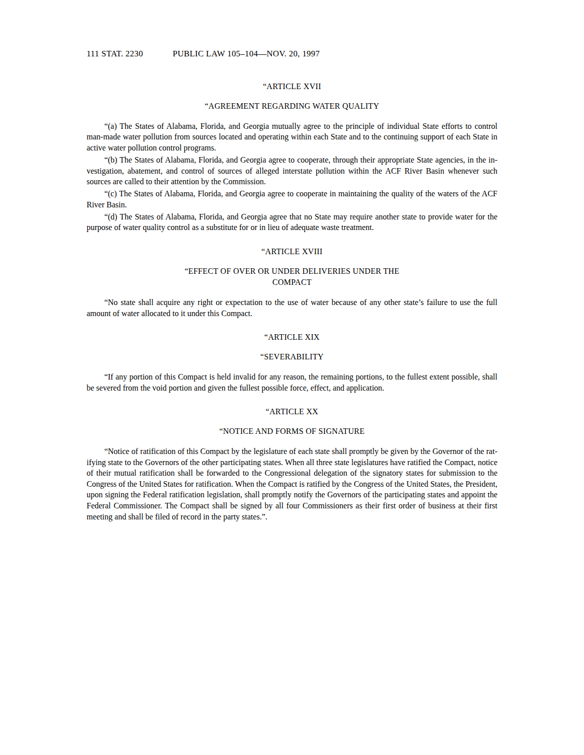111 STAT. 2230 PUBLIC LAW 105–104—NOV. 20, 1997
“ARTICLE XVII
“AGREEMENT REGARDING WATER QUALITY
“(a) The States of Alabama, Florida, and Georgia mutually agree to the principle of individual State efforts to control man-made water pollution from sources located and operating within each State and to the continuing support of each State in active water pollution control programs.
“(b) The States of Alabama, Florida, and Georgia agree to cooperate, through their appropriate State agencies, in the investigation, abatement, and control of sources of alleged interstate pollution within the ACF River Basin whenever such sources are called to their attention by the Commission.
“(c) The States of Alabama, Florida, and Georgia agree to cooperate in maintaining the quality of the waters of the ACF River Basin.
“(d) The States of Alabama, Florida, and Georgia agree that no State may require another state to provide water for the purpose of water quality control as a substitute for or in lieu of adequate waste treatment.
“ARTICLE XVIII
“EFFECT OF OVER OR UNDER DELIVERIES UNDER THE
COMPACT
“No state shall acquire any right or expectation to the use of water because of any other state’s failure to use the full amount of water allocated to it under this Compact.
“ARTICLE XIX
“SEVERABILITY
“If any portion of this Compact is held invalid for any reason, the remaining portions, to the fullest extent possible, shall be severed from the void portion and given the fullest possible force, effect, and application.
“ARTICLE XX
“NOTICE AND FORMS OF SIGNATURE
“Notice of ratification of this Compact by the legislature of each state shall promptly be given by the Governor of the ratifying state to the Governors of the other participating states. When all three state legislatures have ratified the Compact, notice of their mutual ratification shall be forwarded to the Congressional delegation of the signatory states for submission to the Congress of the United States for ratification. When the Compact is ratified by the Congress of the United States, the President, upon signing the Federal ratification legislation, shall promptly notify the Governors of the participating states and appoint the Federal Commissioner. The Compact shall be signed by all four Commissioners as their first order of business at their first meeting and shall be filed of record in the party states.”.